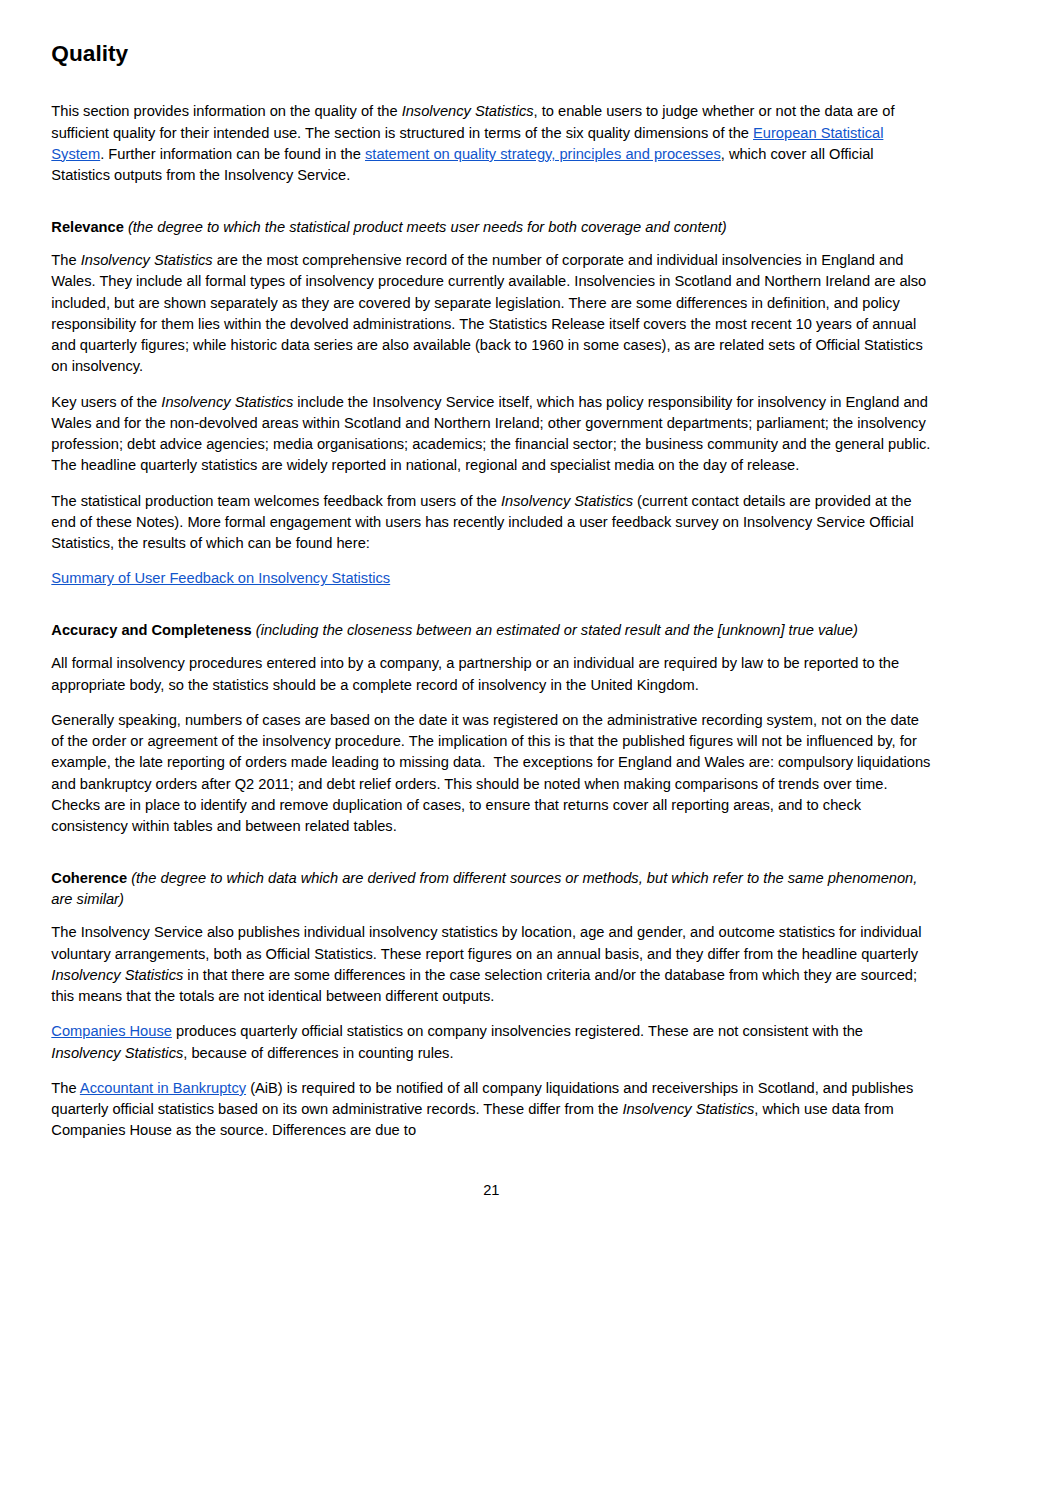Quality
This section provides information on the quality of the Insolvency Statistics, to enable users to judge whether or not the data are of sufficient quality for their intended use. The section is structured in terms of the six quality dimensions of the European Statistical System. Further information can be found in the statement on quality strategy, principles and processes, which cover all Official Statistics outputs from the Insolvency Service.
Relevance (the degree to which the statistical product meets user needs for both coverage and content)
The Insolvency Statistics are the most comprehensive record of the number of corporate and individual insolvencies in England and Wales. They include all formal types of insolvency procedure currently available. Insolvencies in Scotland and Northern Ireland are also included, but are shown separately as they are covered by separate legislation. There are some differences in definition, and policy responsibility for them lies within the devolved administrations. The Statistics Release itself covers the most recent 10 years of annual and quarterly figures; while historic data series are also available (back to 1960 in some cases), as are related sets of Official Statistics on insolvency.
Key users of the Insolvency Statistics include the Insolvency Service itself, which has policy responsibility for insolvency in England and Wales and for the non-devolved areas within Scotland and Northern Ireland; other government departments; parliament; the insolvency profession; debt advice agencies; media organisations; academics; the financial sector; the business community and the general public. The headline quarterly statistics are widely reported in national, regional and specialist media on the day of release.
The statistical production team welcomes feedback from users of the Insolvency Statistics (current contact details are provided at the end of these Notes). More formal engagement with users has recently included a user feedback survey on Insolvency Service Official Statistics, the results of which can be found here:
Summary of User Feedback on Insolvency Statistics
Accuracy and Completeness (including the closeness between an estimated or stated result and the [unknown] true value)
All formal insolvency procedures entered into by a company, a partnership or an individual are required by law to be reported to the appropriate body, so the statistics should be a complete record of insolvency in the United Kingdom.
Generally speaking, numbers of cases are based on the date it was registered on the administrative recording system, not on the date of the order or agreement of the insolvency procedure. The implication of this is that the published figures will not be influenced by, for example, the late reporting of orders made leading to missing data. The exceptions for England and Wales are: compulsory liquidations and bankruptcy orders after Q2 2011; and debt relief orders. This should be noted when making comparisons of trends over time. Checks are in place to identify and remove duplication of cases, to ensure that returns cover all reporting areas, and to check consistency within tables and between related tables.
Coherence (the degree to which data which are derived from different sources or methods, but which refer to the same phenomenon, are similar)
The Insolvency Service also publishes individual insolvency statistics by location, age and gender, and outcome statistics for individual voluntary arrangements, both as Official Statistics. These report figures on an annual basis, and they differ from the headline quarterly Insolvency Statistics in that there are some differences in the case selection criteria and/or the database from which they are sourced; this means that the totals are not identical between different outputs.
Companies House produces quarterly official statistics on company insolvencies registered. These are not consistent with the Insolvency Statistics, because of differences in counting rules.
The Accountant in Bankruptcy (AiB) is required to be notified of all company liquidations and receiverships in Scotland, and publishes quarterly official statistics based on its own administrative records. These differ from the Insolvency Statistics, which use data from Companies House as the source. Differences are due to
21